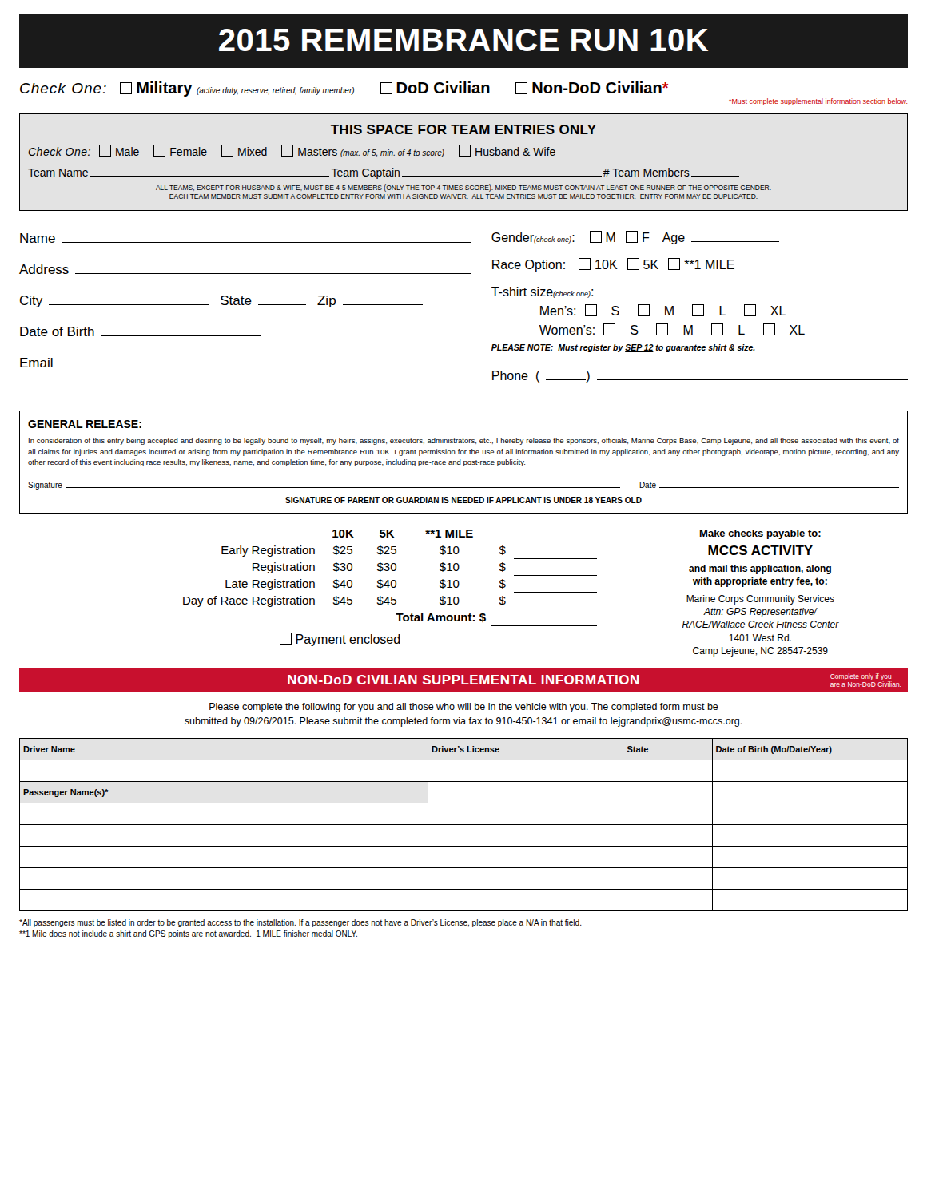2015 REMEMBRANCE RUN 10K
Check One: Military (active duty, reserve, retired, family member) DoD Civilian Non-DoD Civilian*
*Must complete supplemental information section below.
THIS SPACE FOR TEAM ENTRIES ONLY
Check One: Male Female Mixed Masters (max. of 5, min. of 4 to score) Husband & Wife
Team Name Team Captain # Team Members
ALL TEAMS, EXCEPT FOR HUSBAND & WIFE, MUST BE 4-5 MEMBERS (ONLY THE TOP 4 TIMES SCORE). MIXED TEAMS MUST CONTAIN AT LEAST ONE RUNNER OF THE OPPOSITE GENDER.
EACH TEAM MEMBER MUST SUBMIT A COMPLETED ENTRY FORM WITH A SIGNED WAIVER. ALL TEAM ENTRIES MUST BE MAILED TOGETHER. ENTRY FORM MAY BE DUPLICATED.
Name
Address
City State Zip
Date of Birth
Email
Gender(check one): M F Age
Race Option: 10K 5K **1 MILE
T-shirt size(check one):
Men’s: S M L XL
Women’s: S M L XL
PLEASE NOTE: Must register by SEP 12 to guarantee shirt & size.
Phone ( )
GENERAL RELEASE:
In consideration of this entry being accepted and desiring to be legally bound to myself, my heirs, assigns, executors, administrators, etc., I hereby release the sponsors, officials, Marine Corps Base, Camp Lejeune, and all those associated with this event, of all claims for injuries and damages incurred or arising from my participation in the Remembrance Run 10K. I grant permission for the use of all information submitted in my application, and any other photograph, videotape, motion picture, recording, and any other record of this event including race results, my likeness, name, and completion time, for any purpose, including pre-race and post-race publicity.
Signature Date
SIGNATURE OF PARENT OR GUARDIAN IS NEEDED IF APPLICANT IS UNDER 18 YEARS OLD
| | 10K | 5K | **1 MILE | | |
| --- | --- | --- | --- | --- | --- |
| Early Registration | $25 | $25 | $10 | $ | |
| Registration | $30 | $30 | $10 | $ | |
| Late Registration | $40 | $40 | $10 | $ | |
| Day of Race Registration | $45 | $45 | $10 | $ | |
| Total Amount: $ | |
Payment enclosed
Make checks payable to:
MCCS ACTIVITY
and mail this application, along
with appropriate entry fee, to:
Marine Corps Community Services
Attn: GPS Representative/
RACE/Wallace Creek Fitness Center
1401 West Rd.
Camp Lejeune, NC 28547-2539
NON-DoD CIVILIAN SUPPLEMENTAL INFORMATION
Complete only if you
are a Non-DoD Civilian.
Please complete the following for you and all those who will be in the vehicle with you. The completed form must be
submitted by 09/26/2015. Please submit the completed form via fax to 910-450-1341 or email to lejgrandprix@usmc-mccs.org.
| Driver Name | Driver’s License | State | Date of Birth (Mo/Date/Year) |
| --- | --- | --- | --- |
| Passenger Name(s)* | | | |
*All passengers must be listed in order to be granted access to the installation. If a passenger does not have a Driver’s License, please place a N/A in that field.
**1 Mile does not include a shirt and GPS points are not awarded. 1 MILE finisher medal ONLY.